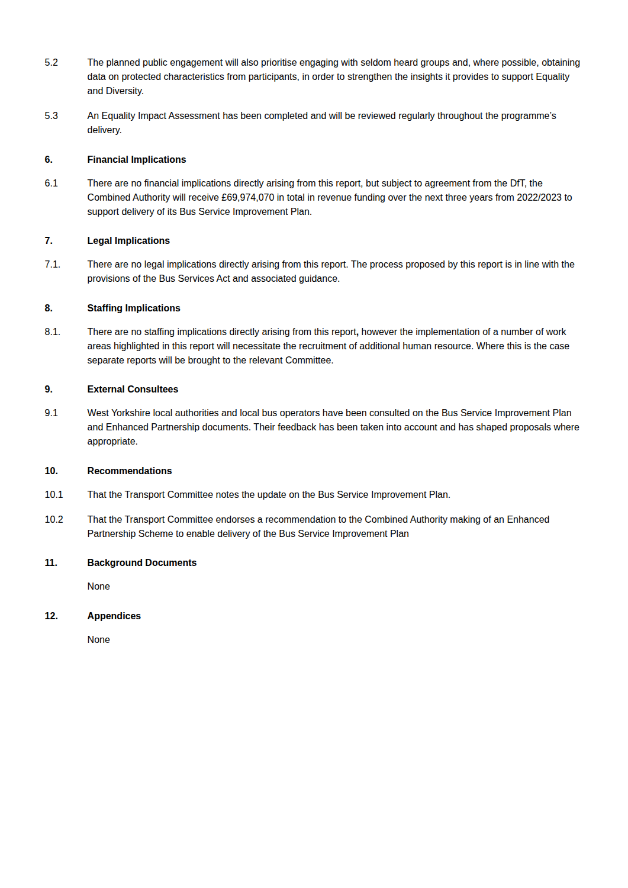5.2
The planned public engagement will also prioritise engaging with seldom heard groups and, where possible, obtaining data on protected characteristics from participants, in order to strengthen the insights it provides to support Equality and Diversity.
5.3
An Equality Impact Assessment has been completed and will be reviewed regularly throughout the programme’s delivery.
6. Financial Implications
6.1
There are no financial implications directly arising from this report, but subject to agreement from the DfT, the Combined Authority will receive £69,974,070 in total in revenue funding over the next three years from 2022/2023 to support delivery of its Bus Service Improvement Plan.
7. Legal Implications
7.1.
There are no legal implications directly arising from this report. The process proposed by this report is in line with the provisions of the Bus Services Act and associated guidance.
8. Staffing Implications
8.1.
There are no staffing implications directly arising from this report, however the implementation of a number of work areas highlighted in this report will necessitate the recruitment of additional human resource. Where this is the case separate reports will be brought to the relevant Committee.
9. External Consultees
9.1
West Yorkshire local authorities and local bus operators have been consulted on the Bus Service Improvement Plan and Enhanced Partnership documents. Their feedback has been taken into account and has shaped proposals where appropriate.
10. Recommendations
10.1
That the Transport Committee notes the update on the Bus Service Improvement Plan.
10.2
That the Transport Committee endorses a recommendation to the Combined Authority making of an Enhanced Partnership Scheme to enable delivery of the Bus Service Improvement Plan
11. Background Documents
None
12. Appendices
None